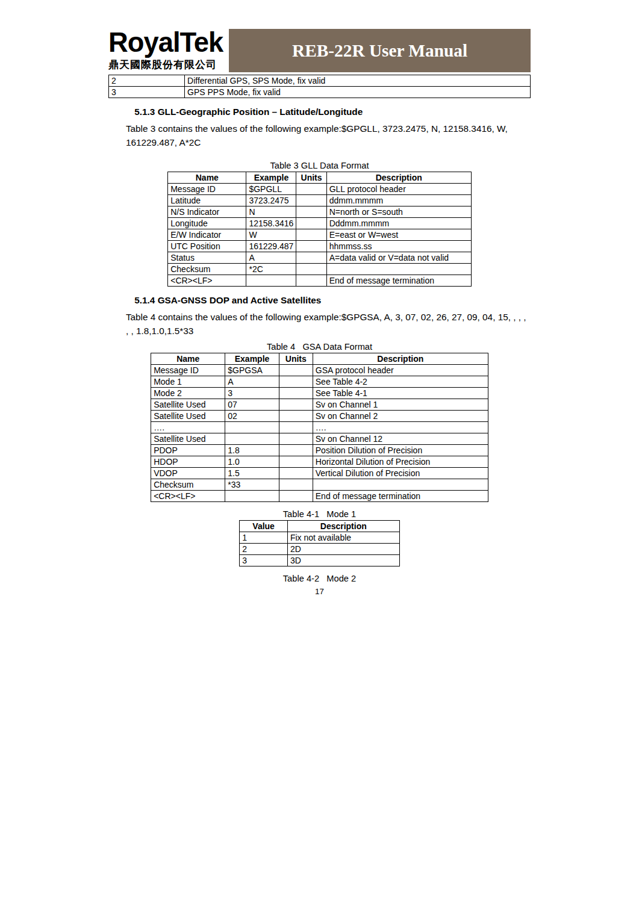RoyalTek
鼎天國際股份有限公司
REB-22R User Manual
| 2 | Differential GPS, SPS Mode, fix valid |
| 3 | GPS PPS Mode, fix valid |
5.1.3 GLL-Geographic Position – Latitude/Longitude
Table 3 contains the values of the following example:$GPGLL, 3723.2475, N, 12158.3416, W, 161229.487, A*2C
Table 3 GLL Data Format
| Name | Example | Units | Description |
| --- | --- | --- | --- |
| Message ID | $GPGLL | | GLL protocol header |
| Latitude | 3723.2475 | | ddmm.mmmm |
| N/S Indicator | N | | N=north or S=south |
| Longitude | 12158.3416 | | Dddmm.mmmm |
| E/W Indicator | W | | E=east or W=west |
| UTC Position | 161229.487 | | hhmmss.ss |
| Status | A | | A=data valid or V=data not valid |
| Checksum | *2C | | |
| <CR><LF> | | | End of message termination |
5.1.4 GSA-GNSS DOP and Active Satellites
Table 4 contains the values of the following example:$GPGSA, A, 3, 07, 02, 26, 27, 09, 04, 15, , , , , , 1.8,1.0,1.5*33
Table 4 GSA Data Format
| Name | Example | Units | Description |
| --- | --- | --- | --- |
| Message ID | $GPGSA | | GSA protocol header |
| Mode 1 | A | | See Table 4-2 |
| Mode 2 | 3 | | See Table 4-1 |
| Satellite Used | 07 | | Sv on Channel 1 |
| Satellite Used | 02 | | Sv on Channel 2 |
| …. | | | …. |
| Satellite Used | | | Sv on Channel 12 |
| PDOP | 1.8 | | Position Dilution of Precision |
| HDOP | 1.0 | | Horizontal Dilution of Precision |
| VDOP | 1.5 | | Vertical Dilution of Precision |
| Checksum | *33 | | |
| <CR><LF> | | | End of message termination |
Table 4-1 Mode 1
| Value | Description |
| --- | --- |
| 1 | Fix not available |
| 2 | 2D |
| 3 | 3D |
Table 4-2 Mode 2
17